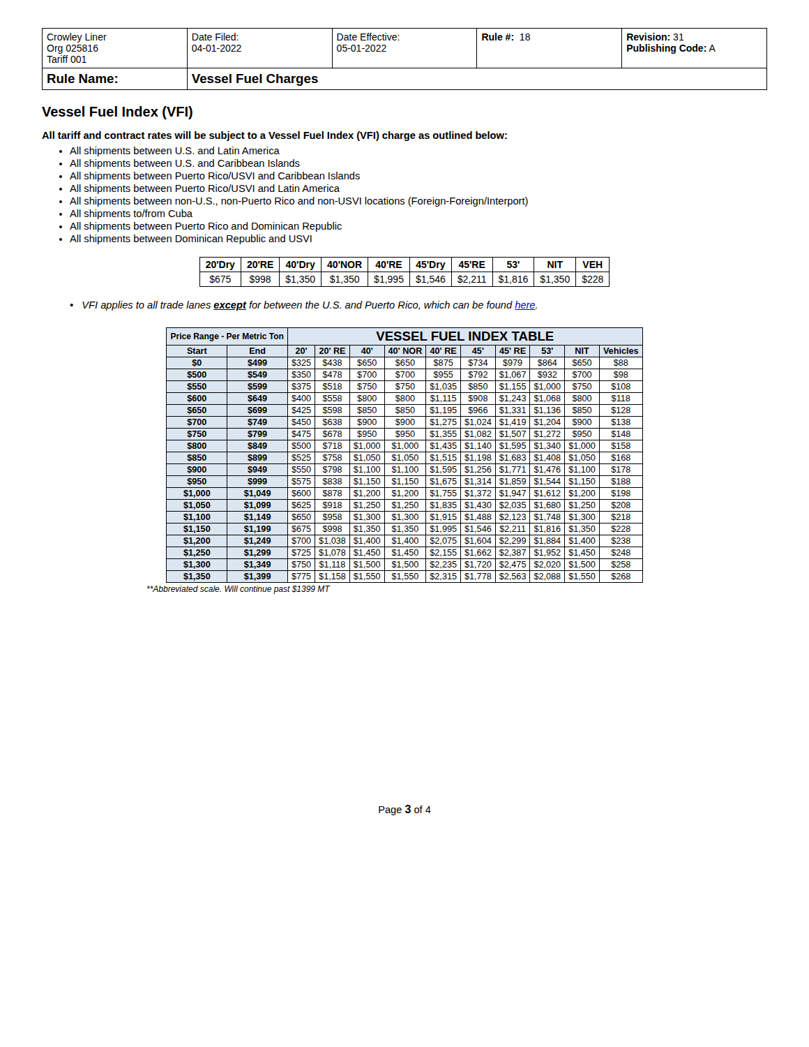| Crowley Liner Org 025816 Tariff 001 | Date Filed: 04-01-2022 | Date Effective: 05-01-2022 | Rule #: 18 | Revision: 31 Publishing Code: A |
| Rule Name: | Vessel Fuel Charges |
Vessel Fuel Index (VFI)
All tariff and contract rates will be subject to a Vessel Fuel Index (VFI) charge as outlined below:
All shipments between U.S. and Latin America
All shipments between U.S. and Caribbean Islands
All shipments between Puerto Rico/USVI and Caribbean Islands
All shipments between Puerto Rico/USVI and Latin America
All shipments between non-U.S., non-Puerto Rico and non-USVI locations (Foreign-Foreign/Interport)
All shipments to/from Cuba
All shipments between Puerto Rico and Dominican Republic
All shipments between Dominican Republic and USVI
| 20'Dry | 20'RE | 40'Dry | 40'NOR | 40'RE | 45'Dry | 45'RE | 53' | NIT | VEH |
| --- | --- | --- | --- | --- | --- | --- | --- | --- | --- |
| $675 | $998 | $1,350 | $1,350 | $1,995 | $1,546 | $2,211 | $1,816 | $1,350 | $228 |
• VFI applies to all trade lanes except for between the U.S. and Puerto Rico, which can be found here.
| Price Range - Per Metric Ton | VESSEL FUEL INDEX TABLE |
| --- | --- |
| Start | End | 20' | 20' RE | 40' | 40' NOR | 40' RE | 45' | 45' RE | 53' | NIT | Vehicles |
| $0 | $499 | $325 | $438 | $650 | $650 | $875 | $734 | $979 | $864 | $650 | $88 |
| $500 | $549 | $350 | $478 | $700 | $700 | $955 | $792 | $1,067 | $932 | $700 | $98 |
| $550 | $599 | $375 | $518 | $750 | $750 | $1,035 | $850 | $1,155 | $1,000 | $750 | $108 |
| $600 | $649 | $400 | $558 | $800 | $800 | $1,115 | $908 | $1,243 | $1,068 | $800 | $118 |
| $650 | $699 | $425 | $598 | $850 | $850 | $1,195 | $966 | $1,331 | $1,136 | $850 | $128 |
| $700 | $749 | $450 | $638 | $900 | $900 | $1,275 | $1,024 | $1,419 | $1,204 | $900 | $138 |
| $750 | $799 | $475 | $678 | $950 | $950 | $1,355 | $1,082 | $1,507 | $1,272 | $950 | $148 |
| $800 | $849 | $500 | $718 | $1,000 | $1,000 | $1,435 | $1,140 | $1,595 | $1,340 | $1,000 | $158 |
| $850 | $899 | $525 | $758 | $1,050 | $1,050 | $1,515 | $1,198 | $1,683 | $1,408 | $1,050 | $168 |
| $900 | $949 | $550 | $798 | $1,100 | $1,100 | $1,595 | $1,256 | $1,771 | $1,476 | $1,100 | $178 |
| $950 | $999 | $575 | $838 | $1,150 | $1,150 | $1,675 | $1,314 | $1,859 | $1,544 | $1,150 | $188 |
| $1,000 | $1,049 | $600 | $878 | $1,200 | $1,200 | $1,755 | $1,372 | $1,947 | $1,612 | $1,200 | $198 |
| $1,050 | $1,099 | $625 | $918 | $1,250 | $1,250 | $1,835 | $1,430 | $2,035 | $1,680 | $1,250 | $208 |
| $1,100 | $1,149 | $650 | $958 | $1,300 | $1,300 | $1,915 | $1,488 | $2,123 | $1,748 | $1,300 | $218 |
| $1,150 | $1,199 | $675 | $998 | $1,350 | $1,350 | $1,995 | $1,546 | $2,211 | $1,816 | $1,350 | $228 |
| $1,200 | $1,249 | $700 | $1,038 | $1,400 | $1,400 | $2,075 | $1,604 | $2,299 | $1,884 | $1,400 | $238 |
| $1,250 | $1,299 | $725 | $1,078 | $1,450 | $1,450 | $2,155 | $1,662 | $2,387 | $1,952 | $1,450 | $248 |
| $1,300 | $1,349 | $750 | $1,118 | $1,500 | $1,500 | $2,235 | $1,720 | $2,475 | $2,020 | $1,500 | $258 |
| $1,350 | $1,399 | $775 | $1,158 | $1,550 | $1,550 | $2,315 | $1,778 | $2,563 | $2,088 | $1,550 | $268 |
**Abbreviated scale. Will continue past $1399 MT
Page 3 of 4